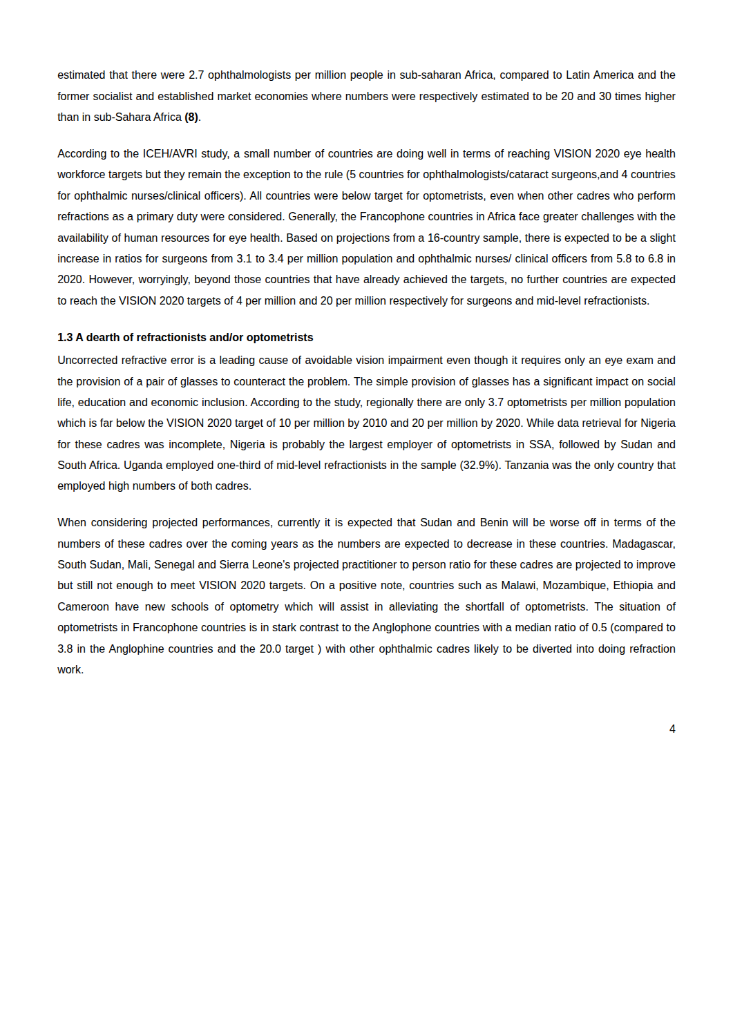estimated that there were 2.7 ophthalmologists per million people in sub-saharan Africa, compared to Latin America and the former socialist and established market economies where numbers were respectively estimated to be 20 and 30 times higher than in sub-Sahara Africa (8).
According to the ICEH/AVRI study, a small number of countries are doing well in terms of reaching VISION 2020 eye health workforce targets but they remain the exception to the rule (5 countries for ophthalmologists/cataract surgeons,and 4 countries for ophthalmic nurses/clinical officers). All countries were below target for optometrists, even when other cadres who perform refractions as a primary duty were considered. Generally, the Francophone countries in Africa face greater challenges with the availability of human resources for eye health. Based on projections from a 16-country sample, there is expected to be a slight increase in ratios for surgeons from 3.1 to 3.4 per million population and ophthalmic nurses/ clinical officers from 5.8 to 6.8 in 2020. However, worryingly, beyond those countries that have already achieved the targets, no further countries are expected to reach the VISION 2020 targets of 4 per million and 20 per million respectively for surgeons and mid-level refractionists.
1.3 A dearth of refractionists and/or optometrists
Uncorrected refractive error is a leading cause of avoidable vision impairment even though it requires only an eye exam and the provision of a pair of glasses to counteract the problem. The simple provision of glasses has a significant impact on social life, education and economic inclusion. According to the study, regionally there are only 3.7 optometrists per million population which is far below the VISION 2020 target of 10 per million by 2010 and 20 per million by 2020. While data retrieval for Nigeria for these cadres was incomplete, Nigeria is probably the largest employer of optometrists in SSA, followed by Sudan and South Africa. Uganda employed one-third of mid-level refractionists in the sample (32.9%). Tanzania was the only country that employed high numbers of both cadres.
When considering projected performances, currently it is expected that Sudan and Benin will be worse off in terms of the numbers of these cadres over the coming years as the numbers are expected to decrease in these countries. Madagascar, South Sudan, Mali, Senegal and Sierra Leone's projected practitioner to person ratio for these cadres are projected to improve but still not enough to meet VISION 2020 targets. On a positive note, countries such as Malawi, Mozambique, Ethiopia and Cameroon have new schools of optometry which will assist in alleviating the shortfall of optometrists. The situation of optometrists in Francophone countries is in stark contrast to the Anglophone countries with a median ratio of 0.5 (compared to 3.8 in the Anglophine countries and the 20.0 target ) with other ophthalmic cadres likely to be diverted into doing refraction work.
4